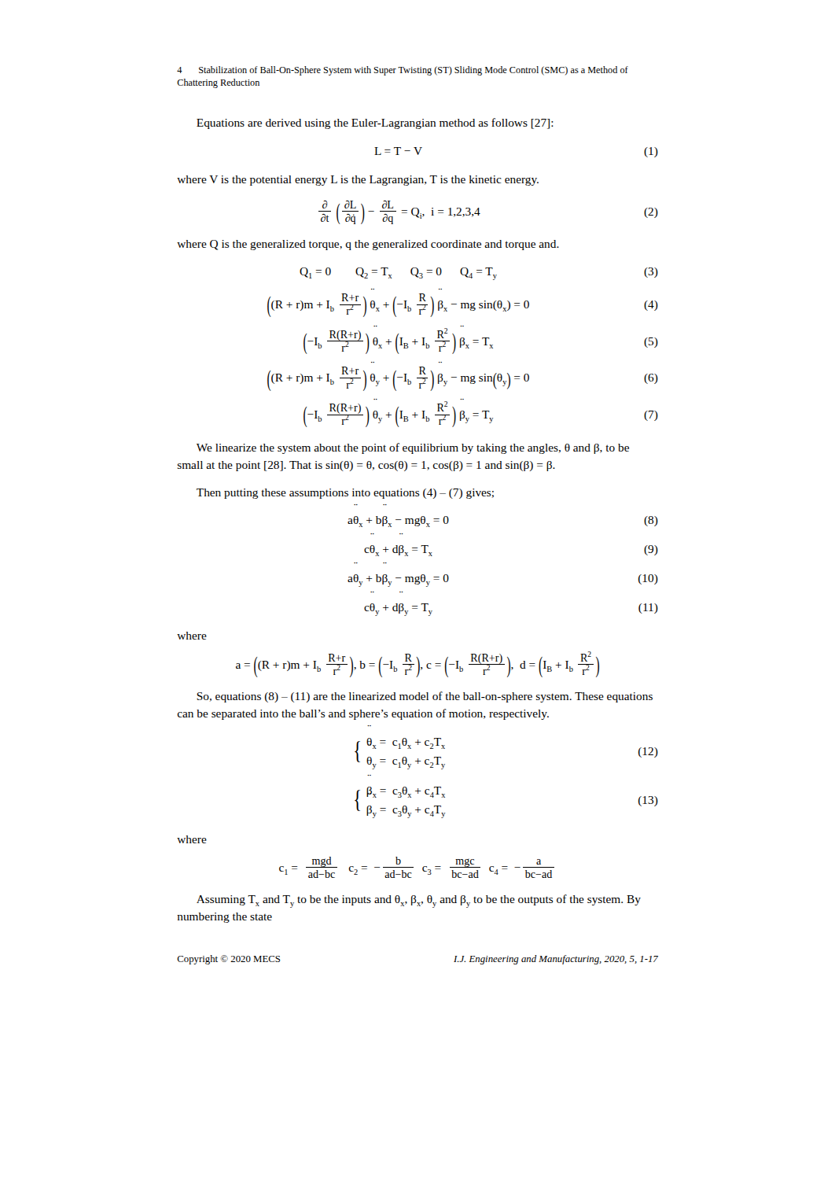4 Stabilization of Ball-On-Sphere System with Super Twisting (ST) Sliding Mode Control (SMC) as a Method of Chattering Reduction
Equations are derived using the Euler-Lagrangian method as follows [27]:
L = T − V
(1)
where V is the potential energy L is the Lagrangian, T is the kinetic energy.
∂∂t (∂L∂q̇) − ∂L∂q = Qi, i = 1,2,3,4
(2)
where Q is the generalized torque, q the generalized coordinate and torque and.
Q1 = 0 Q2 = Tx Q3 = 0 Q4 = Ty
(3)
((R + r)m + Ib R+r r2) θx + (−Ib Rr2) βx − mg sin(θx) = 0
(4)
(−Ib R(R+r) r2) θx + (IB + Ib R2 r2) βx = Tx
(5)
((R + r)m + Ib R+r r2) θy + (−Ib Rr2) βy − mg sin(θy) = 0
(6)
(−Ib R(R+r) r2) θy + (IB + Ib R2 r2) βy = Ty
(7)
We linearize the system about the point of equilibrium by taking the angles, θ and β, to be small at the point [28]. That is sin(θ) = θ, cos(θ) = 1, cos(β) = 1 and sin(β) = β.
Then putting these assumptions into equations (4) – (7) gives;
aθx + bβx − mgθx = 0
(8)
cθx + dβx = Tx
(9)
aθy + bβy − mgθy = 0
(10)
cθy + dβy = Ty
(11)
where
a = ((R + r)m + Ib R+r r2), b = (−Ib Rr2), c = (−Ib R(R+r) r2), d = (IB + Ib R2 r2)
So, equations (8) – (11) are the linearized model of the ball-on-sphere system. These equations can be separated into the ball’s and sphere’s equation of motion, respectively.
{
θx = c1θx + c2Tx
θy = c1θy + c2Ty
(12)
{
βx = c3θx + c4Tx
βy = c3θy + c4Ty
(13)
where
c1 = mgd ad−bc c2 = −bad−bc c3 = mgc bc−ad c4 = −abc−ad
Assuming Tx and Ty to be the inputs and θx, βx, θy and βy to be the outputs of the system. By numbering the state
Copyright © 2020 MECS
I.J. Engineering and Manufacturing, 2020, 5, 1-17